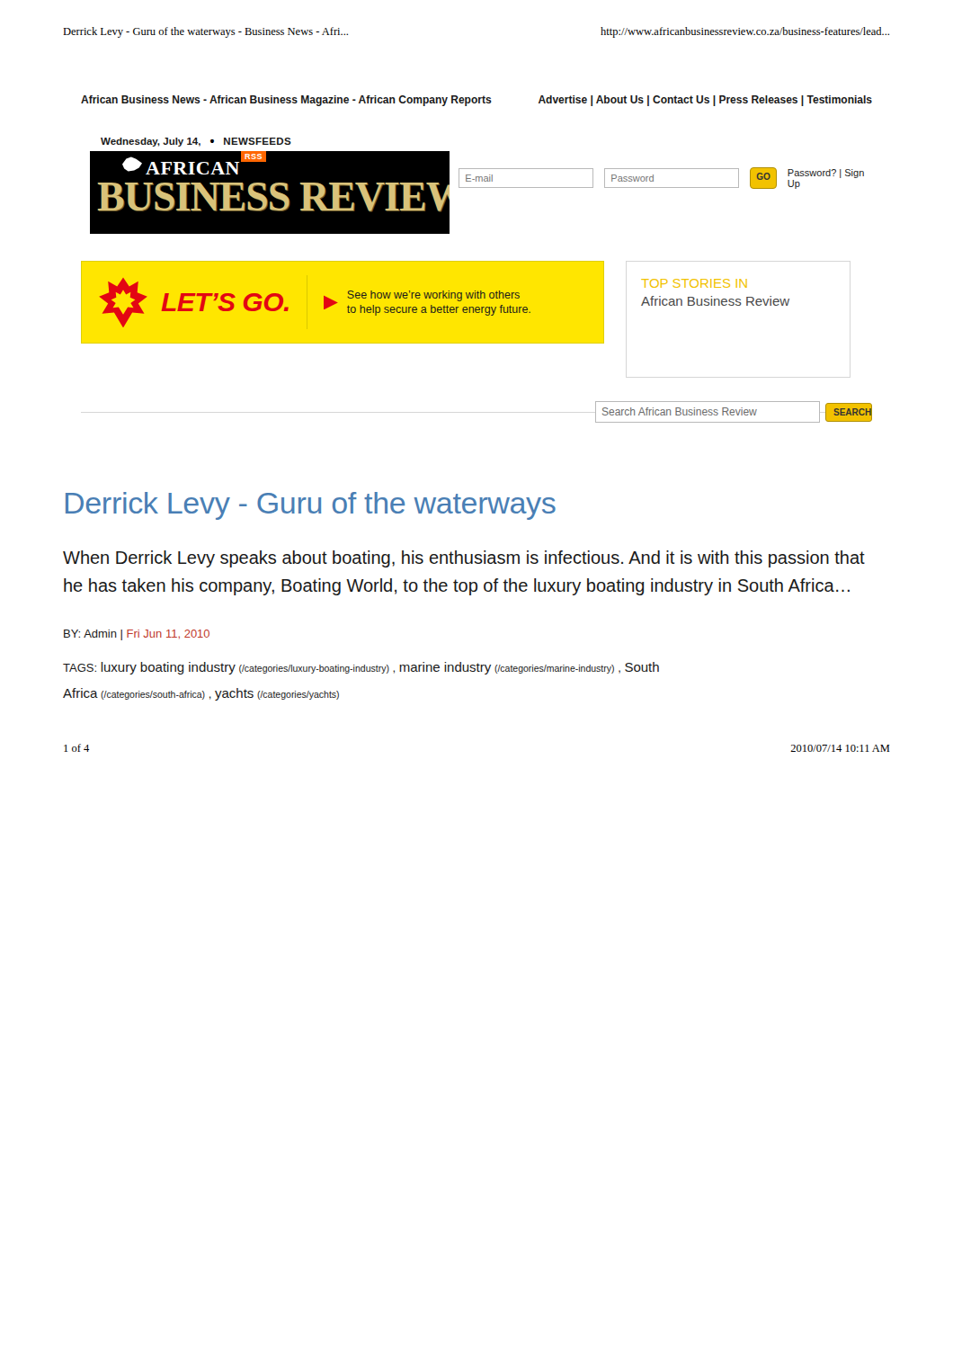Derrick Levy - Guru of the waterways - Business News - Afri...
http://www.africanbusinessreview.co.za/business-features/lead...
African Business News - African Business Magazine - African Company Reports
Advertise | About Us | Contact Us | Press Releases | Testimonials
Wednesday, July 14, • NEWSFEEDS
AFRICAN BUSINESS REVIEW
RSS
GO Password? | Sign Up
LET’S GO.
See how we’re working with others
to help secure a better energy future.
TOP STORIES INAfrican Business Review
Search African Business Review
SEARCH
Derrick Levy - Guru of the waterways
When Derrick Levy speaks about boating, his enthusiasm is infectious. And it is with this passion that he has taken his company, Boating World, to the top of the luxury boating industry in South Africa…
BY: Admin | Fri Jun 11, 2010
TAGS: luxury boating industry (/categories/luxury-boating-industry) , marine industry (/categories/marine-industry) , South Africa (/categories/south-africa) , yachts (/categories/yachts)
1 of 4
2010/07/14 10:11 AM